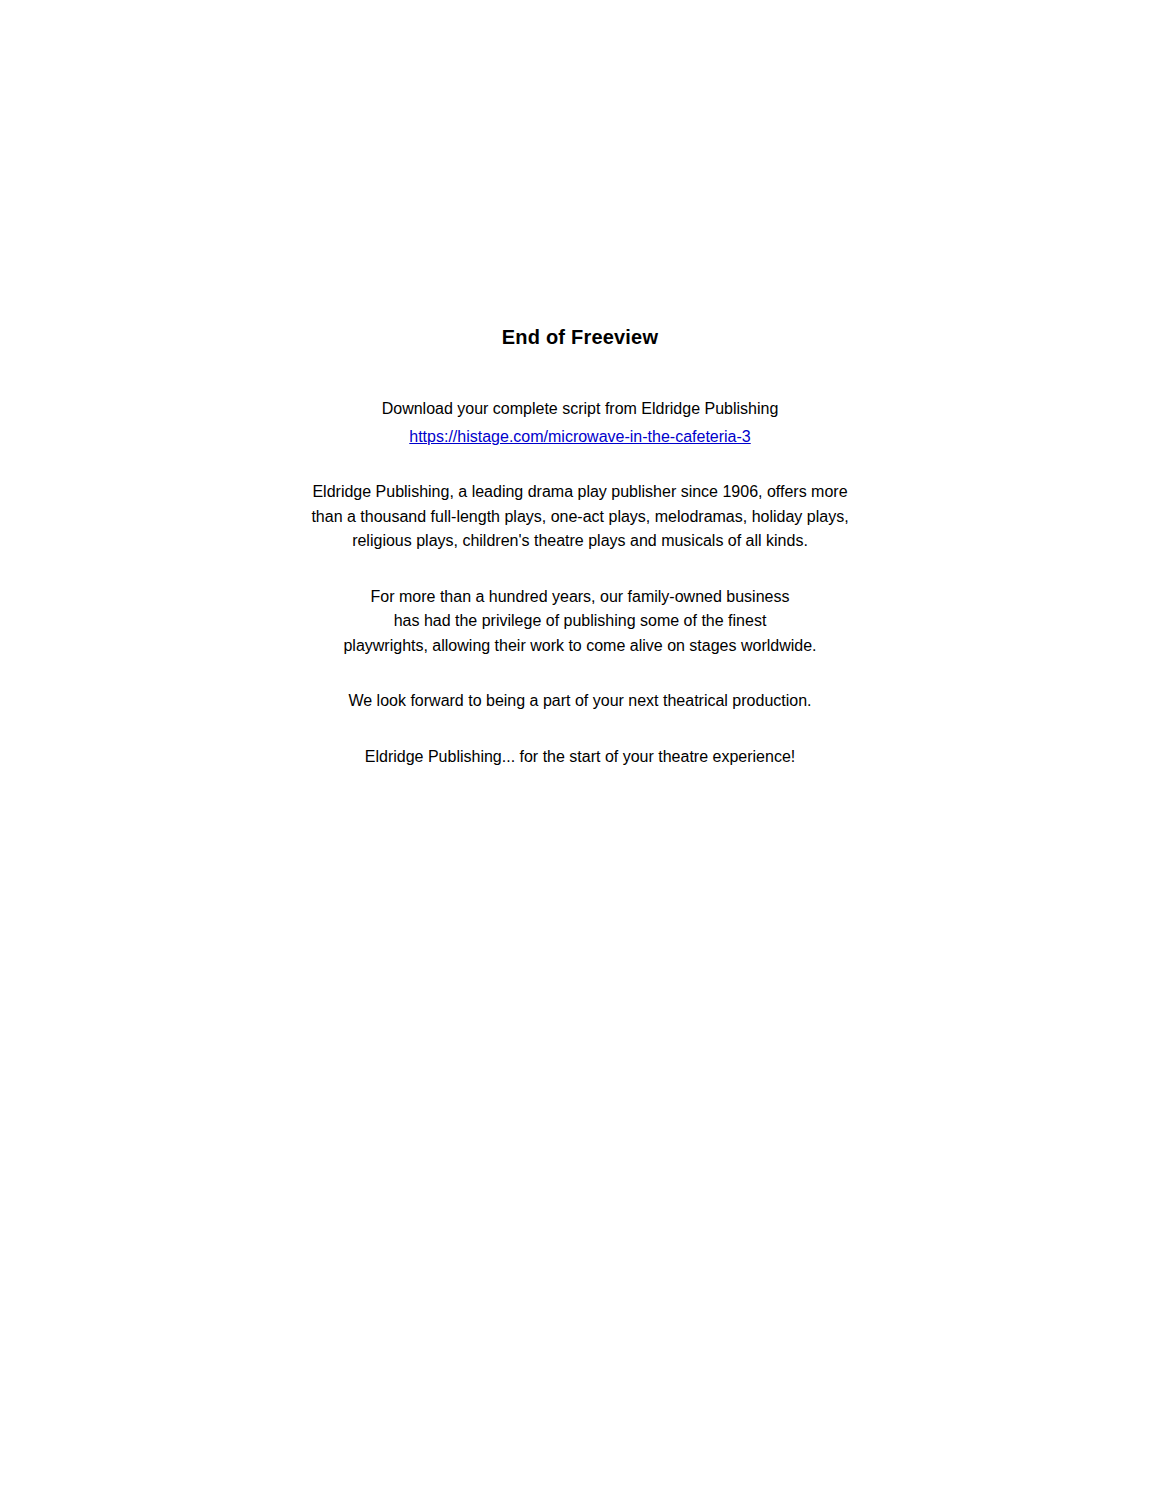End of Freeview
Download your complete script from Eldridge Publishing
https://histage.com/microwave-in-the-cafeteria-3
Eldridge Publishing, a leading drama play publisher since 1906, offers more than a thousand full-length plays, one-act plays, melodramas, holiday plays, religious plays, children's theatre plays and musicals of all kinds.
For more than a hundred years, our family-owned business
has had the privilege of publishing some of the finest
playwrights, allowing their work to come alive on stages worldwide.
We look forward to being a part of your next theatrical production.
Eldridge Publishing... for the start of your theatre experience!